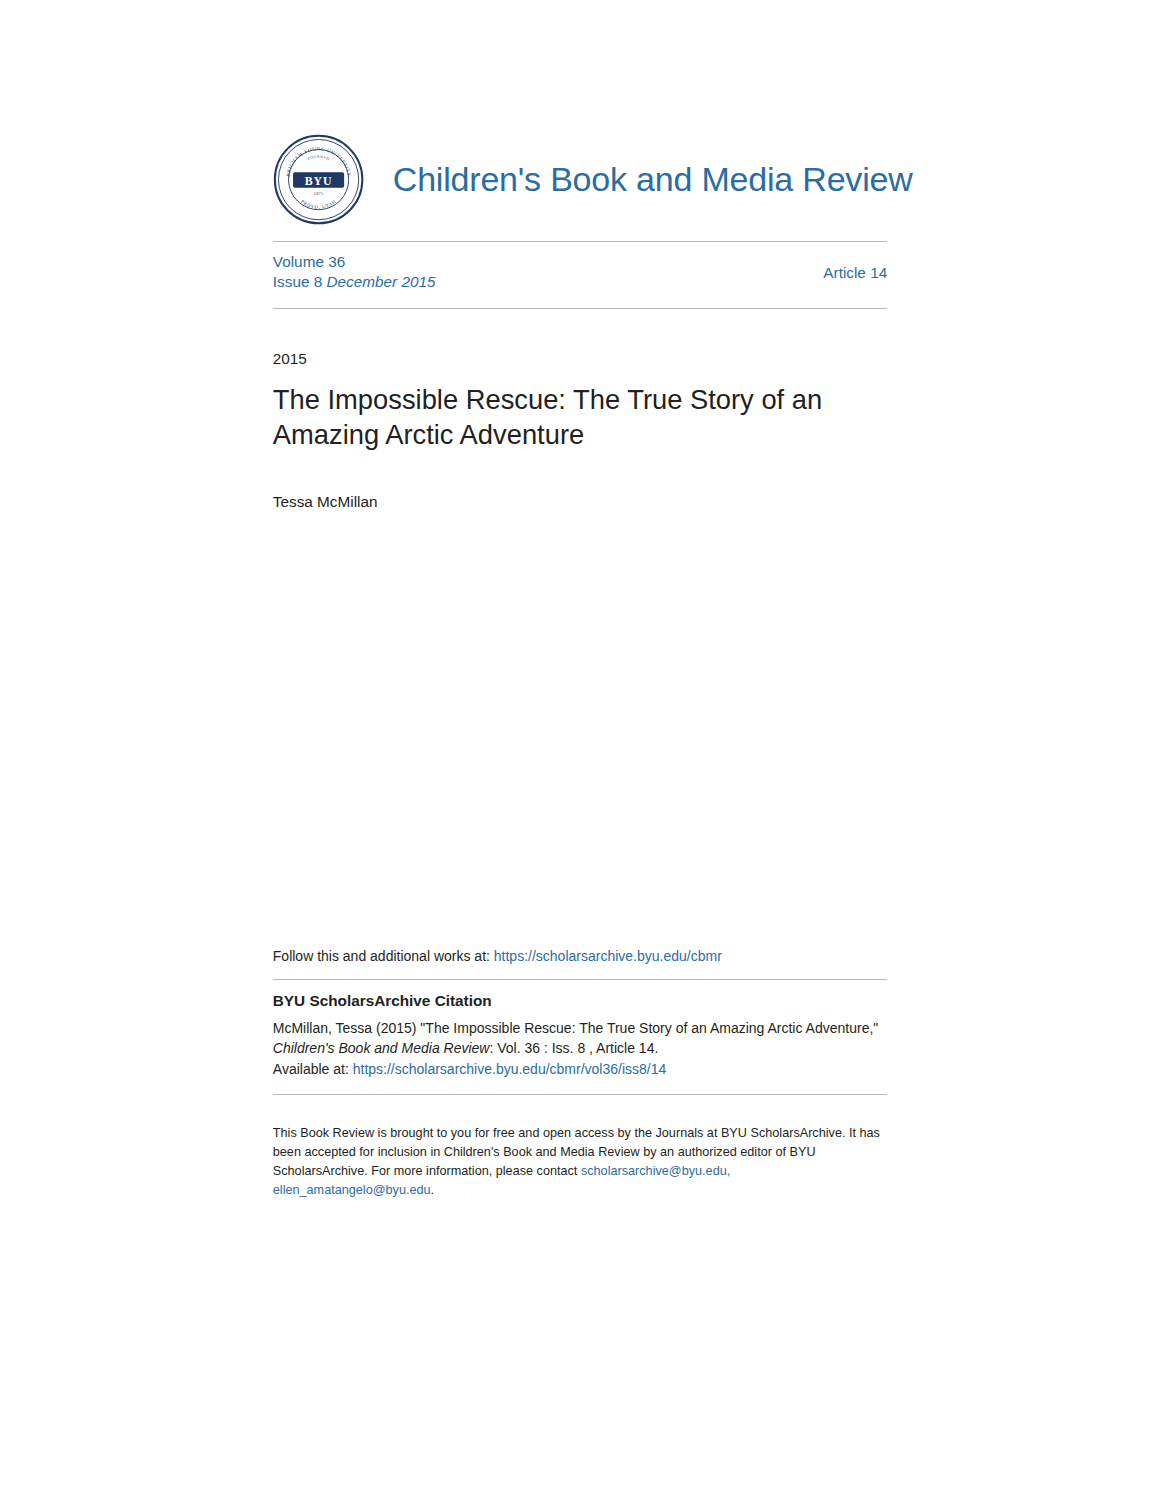BYU 1875 BRIGHAM YOUNG UNIVERSITY PROVO, UTAH FOUNDED
Children's Book and Media Review
Volume 36
Issue 8 December 2015
Article 14
2015
The Impossible Rescue: The True Story of an Amazing Arctic Adventure
Tessa McMillan
Follow this and additional works at: https://scholarsarchive.byu.edu/cbmr
BYU ScholarsArchive Citation
McMillan, Tessa (2015) "The Impossible Rescue: The True Story of an Amazing Arctic Adventure,"
Children's Book and Media Review: Vol. 36 : Iss. 8 , Article 14.
Available at: https://scholarsarchive.byu.edu/cbmr/vol36/iss8/14
This Book Review is brought to you for free and open access by the Journals at BYU ScholarsArchive. It has been accepted for inclusion in Children's Book and Media Review by an authorized editor of BYU ScholarsArchive. For more information, please contact scholarsarchive@byu.edu, ellen_amatangelo@byu.edu.